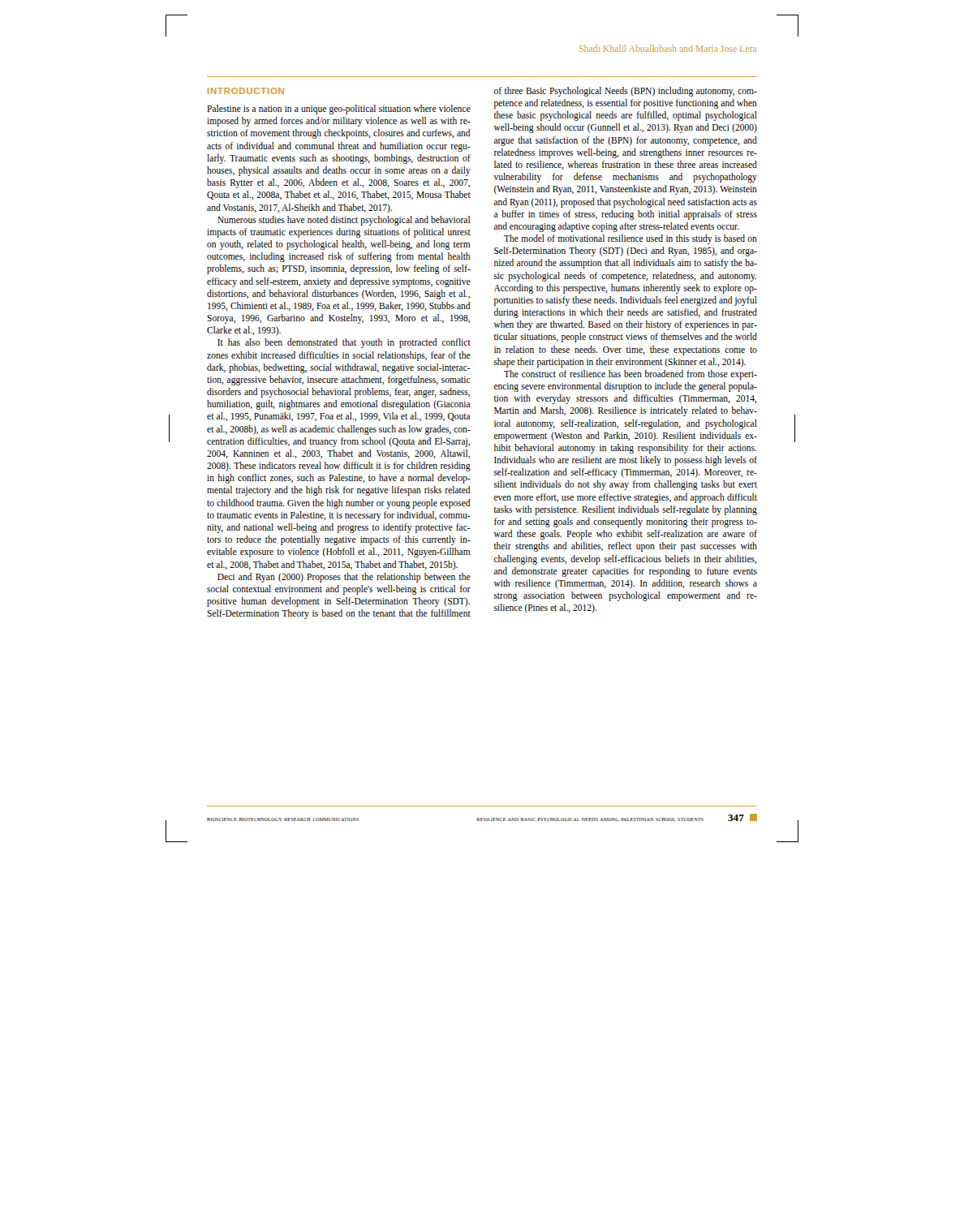Shadi Khalil Abualkibash and Maria Jose Lera
Introduction
Palestine is a nation in a unique geo-political situation where violence imposed by armed forces and/or military violence as well as with restriction of movement through checkpoints, closures and curfews, and acts of individual and communal threat and humiliation occur regularly. Traumatic events such as shootings, bombings, destruction of houses, physical assaults and deaths occur in some areas on a daily basis Rytter et al., 2006, Abdeen et al., 2008, Soares et al., 2007, Qouta et al., 2008a, Thabet et al., 2016, Thabet, 2015, Mousa Thabet and Vostanis, 2017, Al-Sheikh and Thabet, 2017).
Numerous studies have noted distinct psychological and behavioral impacts of traumatic experiences during situations of political unrest on youth, related to psychological health, well-being, and long term outcomes, including increased risk of suffering from mental health problems, such as; PTSD, insomnia, depression, low feeling of self-efficacy and self-esteem, anxiety and depressive symptoms, cognitive distortions, and behavioral disturbances (Worden, 1996, Saigh et al., 1995, Chimienti et al., 1989, Foa et al., 1999, Baker, 1990, Stubbs and Soroya, 1996, Garbarino and Kostelny, 1993, Moro et al., 1998, Clarke et al., 1993).
It has also been demonstrated that youth in protracted conflict zones exhibit increased difficulties in social relationships, fear of the dark, phobias, bedwetting, social withdrawal, negative social-interaction, aggressive behavior, insecure attachment, forgetfulness, somatic disorders and psychosocial behavioral problems, fear, anger, sadness, humiliation, guilt, nightmares and emotional disregulation (Giaconia et al., 1995, Punamäki, 1997, Foa et al., 1999, Vila et al., 1999, Qouta et al., 2008b), as well as academic challenges such as low grades, concentration difficulties, and truancy from school (Qouta and El-Sarraj, 2004, Kanninen et al., 2003, Thabet and Vostanis, 2000, Altawil, 2008). These indicators reveal how difficult it is for children residing in high conflict zones, such as Palestine, to have a normal developmental trajectory and the high risk for negative lifespan risks related to childhood trauma. Given the high number or young people exposed to traumatic events in Palestine, it is necessary for individual, community, and national well-being and progress to identify protective factors to reduce the potentially negative impacts of this currently inevitable exposure to violence (Hobfoll et al., 2011, Nguyen-Gillham et al., 2008, Thabet and Thabet, 2015a, Thabet and Thabet, 2015b).
Deci and Ryan (2000) Proposes that the relationship between the social contextual environment and people's well-being is critical for positive human development in Self-Determination Theory (SDT). Self-Determination Theory is based on the tenant that the fulfillment of three Basic Psychological Needs (BPN) including autonomy, competence and relatedness, is essential for positive functioning and when these basic psychological needs are fulfilled, optimal psychological well-being should occur (Gunnell et al., 2013). Ryan and Deci (2000) argue that satisfaction of the (BPN) for autonomy, competence, and relatedness improves well-being, and strengthens inner resources related to resilience, whereas frustration in these three areas increased vulnerability for defense mechanisms and psychopathology (Weinstein and Ryan, 2011, Vansteenkiste and Ryan, 2013). Weinstein and Ryan (2011), proposed that psychological need satisfaction acts as a buffer in times of stress, reducing both initial appraisals of stress and encouraging adaptive coping after stress-related events occur.
The model of motivational resilience used in this study is based on Self-Determination Theory (SDT) (Deci and Ryan, 1985), and organized around the assumption that all individuals aim to satisfy the basic psychological needs of competence, relatedness, and autonomy. According to this perspective, humans inherently seek to explore opportunities to satisfy these needs. Individuals feel energized and joyful during interactions in which their needs are satisfied, and frustrated when they are thwarted. Based on their history of experiences in particular situations, people construct views of themselves and the world in relation to these needs. Over time, these expectations come to shape their participation in their environment (Skinner et al., 2014).
The construct of resilience has been broadened from those experiencing severe environmental disruption to include the general population with everyday stressors and difficulties (Timmerman, 2014, Martin and Marsh, 2008). Resilience is intricately related to behavioral autonomy, self-realization, self-regulation, and psychological empowerment (Weston and Parkin, 2010). Resilient individuals exhibit behavioral autonomy in taking responsibility for their actions. Individuals who are resilient are most likely to possess high levels of self-realization and self-efficacy (Timmerman, 2014). Moreover, resilient individuals do not shy away from challenging tasks but exert even more effort, use more effective strategies, and approach difficult tasks with persistence. Resilient individuals self-regulate by planning for and setting goals and consequently monitoring their progress toward these goals. People who exhibit self-realization are aware of their strengths and abilities, reflect upon their past successes with challenging events, develop self-efficacious beliefs in their abilities, and demonstrate greater capacities for responding to future events with resilience (Timmerman, 2014). In addition, research shows a strong association between psychological empowerment and resilience (Pines et al., 2012).
Bioscience Biotechnology Research Communications
Resilience and basic psychological needs among Palestinian school students
347